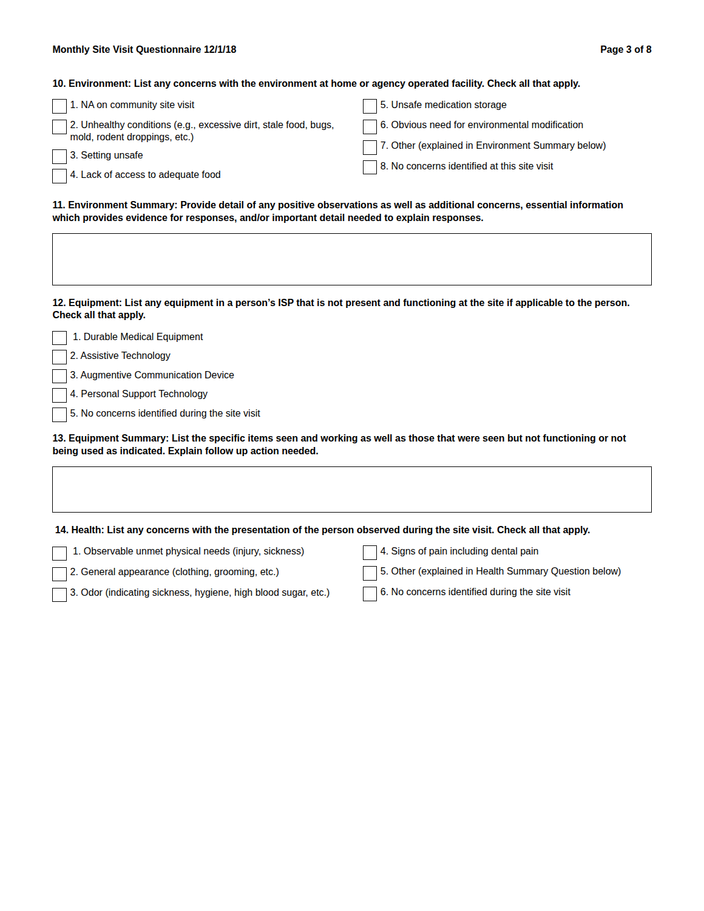Monthly Site Visit Questionnaire 12/1/18 Page 3 of 8
10. Environment: List any concerns with the environment at home or agency operated facility. Check all that apply.
1. NA on community site visit
2. Unhealthy conditions (e.g., excessive dirt, stale food, bugs, mold, rodent droppings, etc.)
3. Setting unsafe
4. Lack of access to adequate food
5. Unsafe medication storage
6. Obvious need for environmental modification
7. Other (explained in Environment Summary below)
8. No concerns identified at this site visit
11. Environment Summary: Provide detail of any positive observations as well as additional concerns, essential information which provides evidence for responses, and/or important detail needed to explain responses.
12. Equipment: List any equipment in a person’s ISP that is not present and functioning at the site if applicable to the person. Check all that apply.
1. Durable Medical Equipment
2. Assistive Technology
3. Augmentive Communication Device
4. Personal Support Technology
5. No concerns identified during the site visit
13. Equipment Summary: List the specific items seen and working as well as those that were seen but not functioning or not being used as indicated. Explain follow up action needed.
14. Health: List any concerns with the presentation of the person observed during the site visit. Check all that apply.
1. Observable unmet physical needs (injury, sickness)
2. General appearance (clothing, grooming, etc.)
3. Odor (indicating sickness, hygiene, high blood sugar, etc.)
4. Signs of pain including dental pain
5. Other (explained in Health Summary Question below)
6. No concerns identified during the site visit